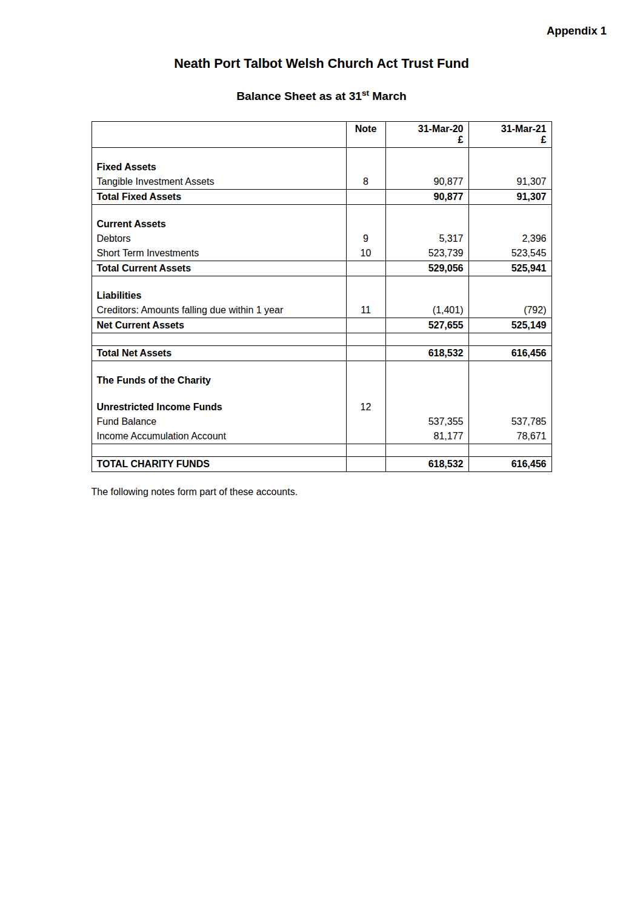Appendix 1
Neath Port Talbot Welsh Church Act Trust Fund
Balance Sheet as at 31st March
| | Note | 31-Mar-20 £ | 31-Mar-21 £ |
| --- | --- | --- | --- |
| Fixed Assets | | | |
| Tangible Investment Assets | 8 | 90,877 | 91,307 |
| Total Fixed Assets | | 90,877 | 91,307 |
| Current Assets | | | |
| Debtors | 9 | 5,317 | 2,396 |
| Short Term Investments | 10 | 523,739 | 523,545 |
| Total Current Assets | | 529,056 | 525,941 |
| Liabilities | | | |
| Creditors: Amounts falling due within 1 year | 11 | (1,401) | (792) |
| Net Current Assets | | 527,655 | 525,149 |
| Total Net Assets | | 618,532 | 616,456 |
| The Funds of the Charity | | | |
| Unrestricted Income Funds | 12 | | |
| Fund Balance | | 537,355 | 537,785 |
| Income Accumulation Account | | 81,177 | 78,671 |
| TOTAL CHARITY FUNDS | | 618,532 | 616,456 |
The following notes form part of these accounts.